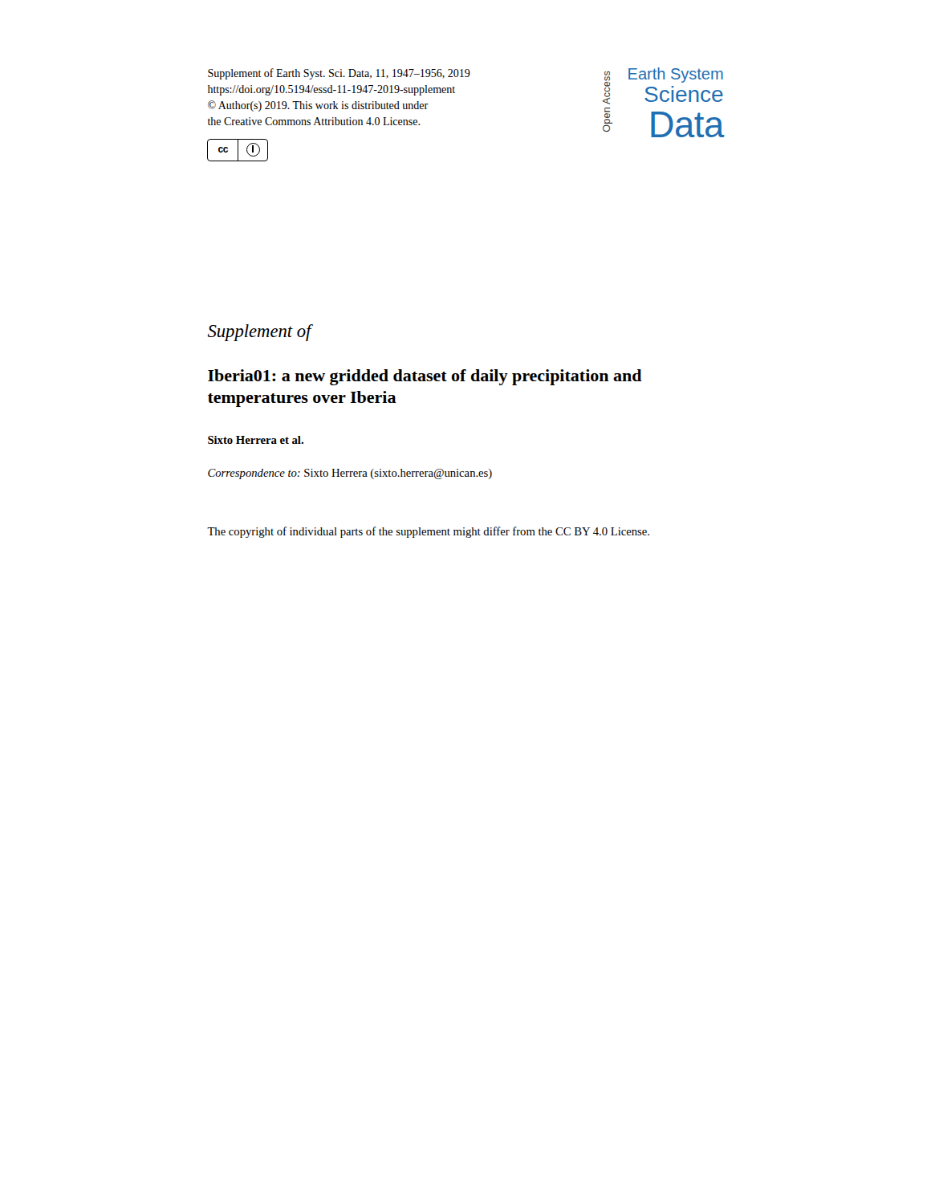Supplement of Earth Syst. Sci. Data, 11, 1947–1956, 2019
https://doi.org/10.5194/essd-11-1947-2019-supplement
© Author(s) 2019. This work is distributed under
the Creative Commons Attribution 4.0 License.
cc
Open Access
Earth System Science Data
Supplement of
Iberia01: a new gridded dataset of daily precipitation and temperatures over Iberia
Sixto Herrera et al.
Correspondence to: Sixto Herrera (sixto.herrera@unican.es)
The copyright of individual parts of the supplement might differ from the CC BY 4.0 License.